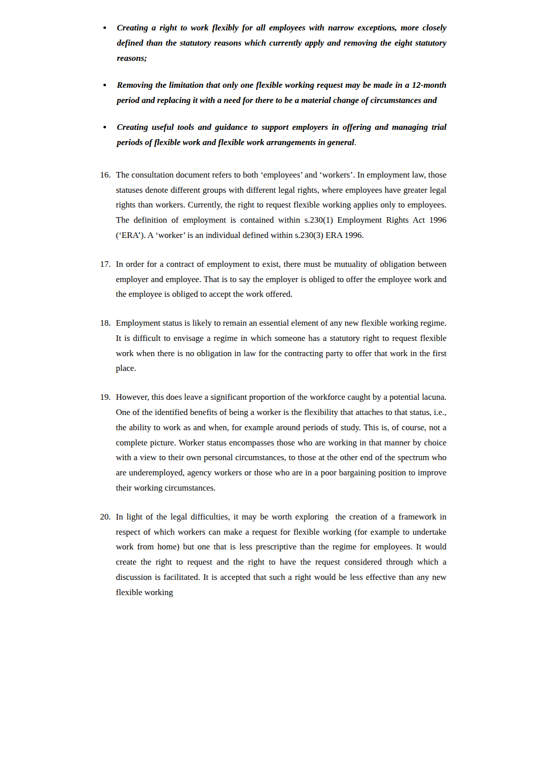Creating a right to work flexibly for all employees with narrow exceptions, more closely defined than the statutory reasons which currently apply and removing the eight statutory reasons;
Removing the limitation that only one flexible working request may be made in a 12-month period and replacing it with a need for there to be a material change of circumstances and
Creating useful tools and guidance to support employers in offering and managing trial periods of flexible work and flexible work arrangements in general.
The consultation document refers to both ‘employees’ and ‘workers’. In employment law, those statuses denote different groups with different legal rights, where employees have greater legal rights than workers. Currently, the right to request flexible working applies only to employees. The definition of employment is contained within s.230(1) Employment Rights Act 1996 (‘ERA’). A ‘worker’ is an individual defined within s.230(3) ERA 1996.
In order for a contract of employment to exist, there must be mutuality of obligation between employer and employee. That is to say the employer is obliged to offer the employee work and the employee is obliged to accept the work offered.
Employment status is likely to remain an essential element of any new flexible working regime. It is difficult to envisage a regime in which someone has a statutory right to request flexible work when there is no obligation in law for the contracting party to offer that work in the first place.
However, this does leave a significant proportion of the workforce caught by a potential lacuna. One of the identified benefits of being a worker is the flexibility that attaches to that status, i.e., the ability to work as and when, for example around periods of study. This is, of course, not a complete picture. Worker status encompasses those who are working in that manner by choice with a view to their own personal circumstances, to those at the other end of the spectrum who are underemployed, agency workers or those who are in a poor bargaining position to improve their working circumstances.
In light of the legal difficulties, it may be worth exploring the creation of a framework in respect of which workers can make a request for flexible working (for example to undertake work from home) but one that is less prescriptive than the regime for employees. It would create the right to request and the right to have the request considered through which a discussion is facilitated. It is accepted that such a right would be less effective than any new flexible working